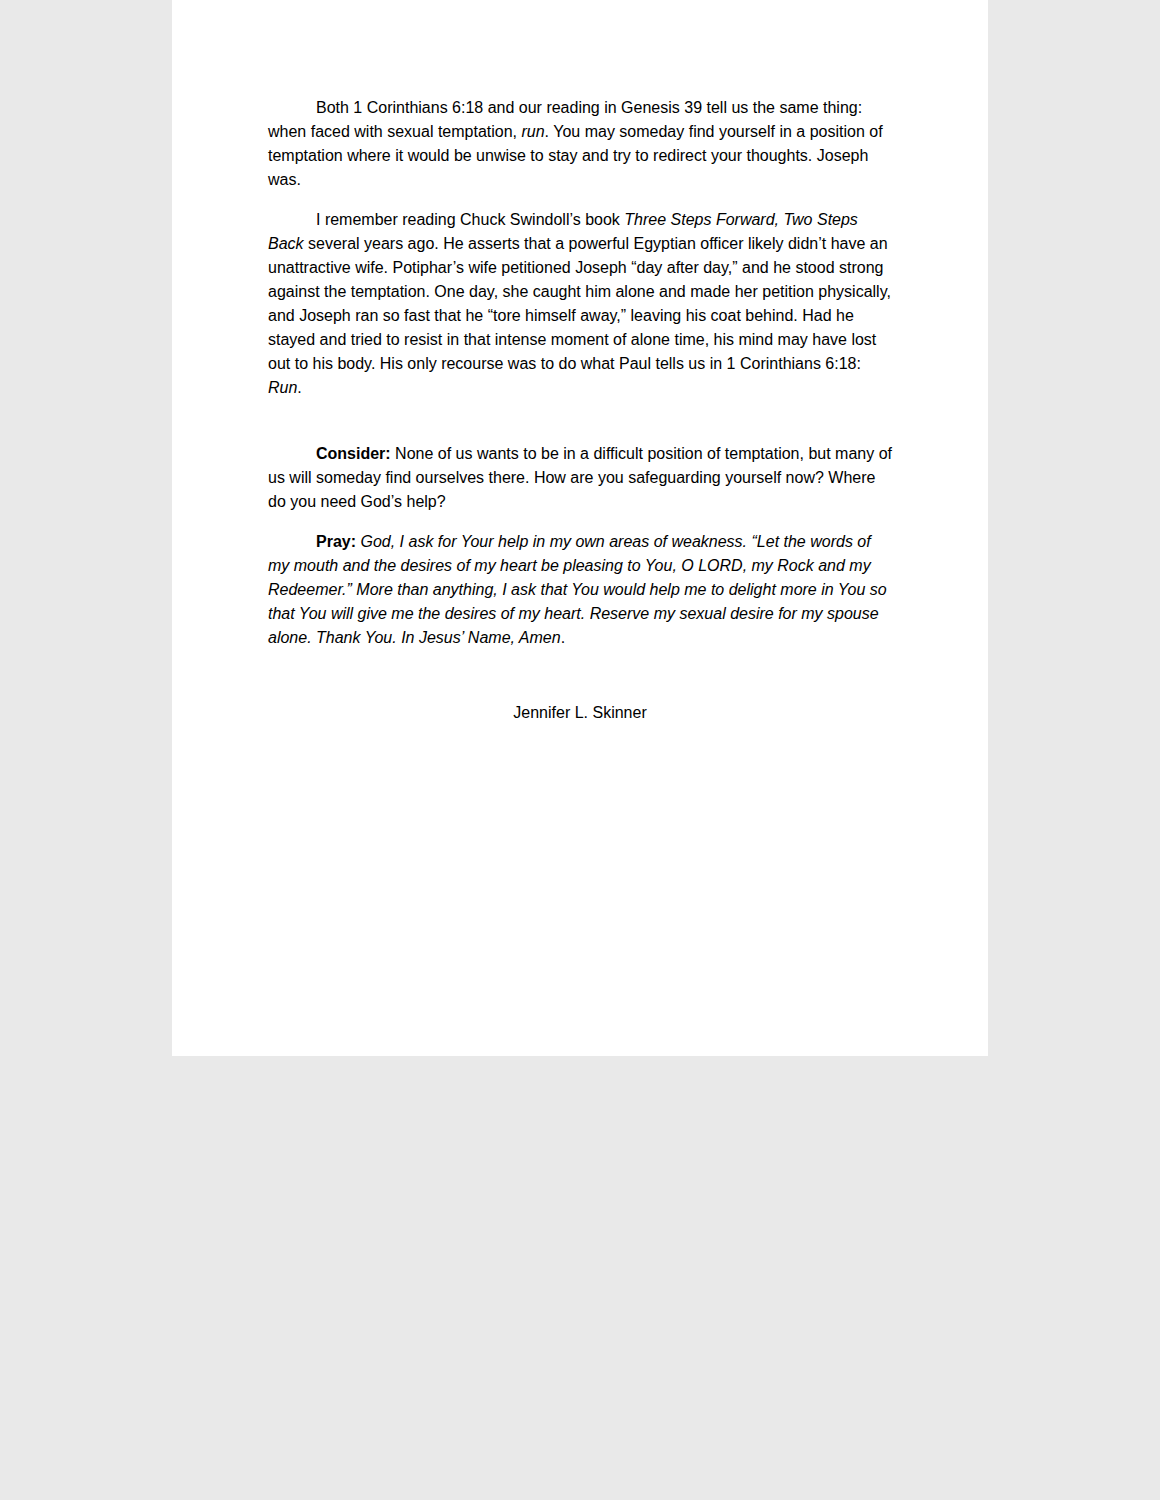Both 1 Corinthians 6:18 and our reading in Genesis 39 tell us the same thing: when faced with sexual temptation, run. You may someday find yourself in a position of temptation where it would be unwise to stay and try to redirect your thoughts. Joseph was.
I remember reading Chuck Swindoll’s book Three Steps Forward, Two Steps Back several years ago. He asserts that a powerful Egyptian officer likely didn’t have an unattractive wife. Potiphar’s wife petitioned Joseph “day after day,” and he stood strong against the temptation. One day, she caught him alone and made her petition physically, and Joseph ran so fast that he “tore himself away,” leaving his coat behind. Had he stayed and tried to resist in that intense moment of alone time, his mind may have lost out to his body. His only recourse was to do what Paul tells us in 1 Corinthians 6:18: Run.
Consider: None of us wants to be in a difficult position of temptation, but many of us will someday find ourselves there. How are you safeguarding yourself now? Where do you need God’s help?
Pray: God, I ask for Your help in my own areas of weakness. “Let the words of my mouth and the desires of my heart be pleasing to You, O LORD, my Rock and my Redeemer.” More than anything, I ask that You would help me to delight more in You so that You will give me the desires of my heart. Reserve my sexual desire for my spouse alone. Thank You. In Jesus’ Name, Amen.
Jennifer L. Skinner